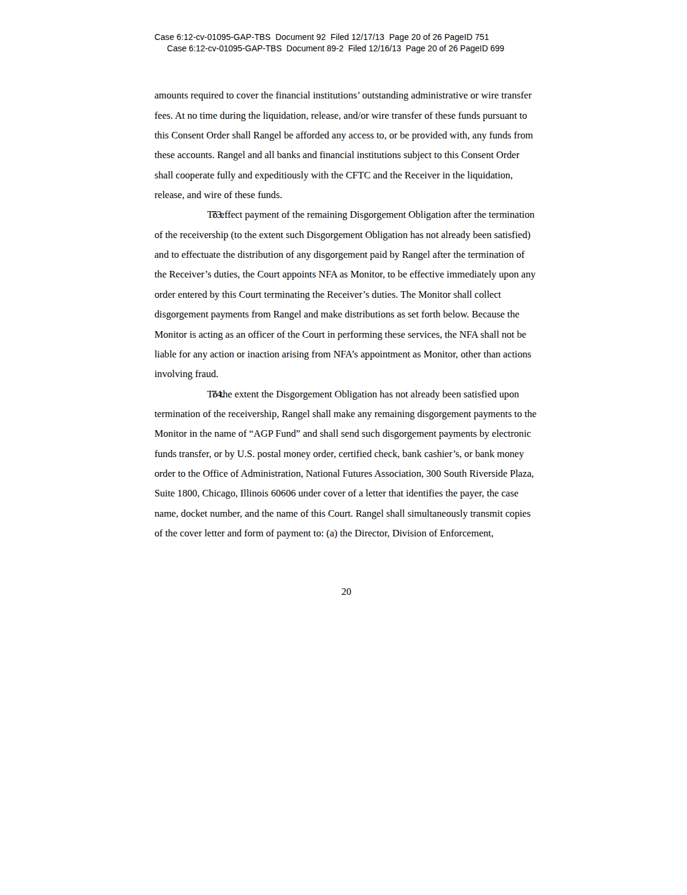Case 6:12-cv-01095-GAP-TBS Document 92 Filed 12/17/13 Page 20 of 26 PageID 751
Case 6:12-cv-01095-GAP-TBS Document 89-2 Filed 12/16/13 Page 20 of 26 PageID 699
amounts required to cover the financial institutions’ outstanding administrative or wire transfer fees. At no time during the liquidation, release, and/or wire transfer of these funds pursuant to this Consent Order shall Rangel be afforded any access to, or be provided with, any funds from these accounts. Rangel and all banks and financial institutions subject to this Consent Order shall cooperate fully and expeditiously with the CFTC and the Receiver in the liquidation, release, and wire of these funds.
73. To effect payment of the remaining Disgorgement Obligation after the termination of the receivership (to the extent such Disgorgement Obligation has not already been satisfied) and to effectuate the distribution of any disgorgement paid by Rangel after the termination of the Receiver’s duties, the Court appoints NFA as Monitor, to be effective immediately upon any order entered by this Court terminating the Receiver’s duties. The Monitor shall collect disgorgement payments from Rangel and make distributions as set forth below. Because the Monitor is acting as an officer of the Court in performing these services, the NFA shall not be liable for any action or inaction arising from NFA’s appointment as Monitor, other than actions involving fraud.
74. To the extent the Disgorgement Obligation has not already been satisfied upon termination of the receivership, Rangel shall make any remaining disgorgement payments to the Monitor in the name of “AGP Fund” and shall send such disgorgement payments by electronic funds transfer, or by U.S. postal money order, certified check, bank cashier’s, or bank money order to the Office of Administration, National Futures Association, 300 South Riverside Plaza, Suite 1800, Chicago, Illinois 60606 under cover of a letter that identifies the payer, the case name, docket number, and the name of this Court. Rangel shall simultaneously transmit copies of the cover letter and form of payment to: (a) the Director, Division of Enforcement,
20